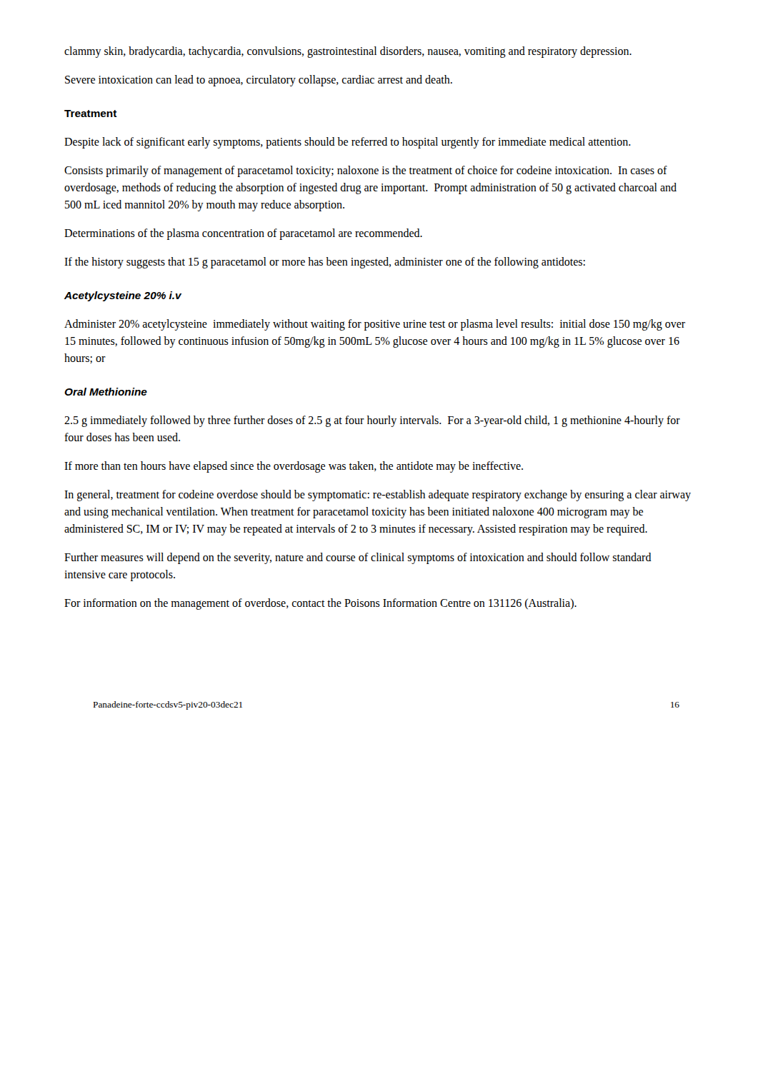clammy skin, bradycardia, tachycardia, convulsions, gastrointestinal disorders, nausea, vomiting and respiratory depression.
Severe intoxication can lead to apnoea, circulatory collapse, cardiac arrest and death.
Treatment
Despite lack of significant early symptoms, patients should be referred to hospital urgently for immediate medical attention.
Consists primarily of management of paracetamol toxicity; naloxone is the treatment of choice for codeine intoxication. In cases of overdosage, methods of reducing the absorption of ingested drug are important. Prompt administration of 50 g activated charcoal and 500 mL iced mannitol 20% by mouth may reduce absorption.
Determinations of the plasma concentration of paracetamol are recommended.
If the history suggests that 15 g paracetamol or more has been ingested, administer one of the following antidotes:
Acetylcysteine 20% i.v
Administer 20% acetylcysteine immediately without waiting for positive urine test or plasma level results: initial dose 150 mg/kg over 15 minutes, followed by continuous infusion of 50mg/kg in 500mL 5% glucose over 4 hours and 100 mg/kg in 1L 5% glucose over 16 hours; or
Oral Methionine
2.5 g immediately followed by three further doses of 2.5 g at four hourly intervals. For a 3-year-old child, 1 g methionine 4-hourly for four doses has been used.
If more than ten hours have elapsed since the overdosage was taken, the antidote may be ineffective.
In general, treatment for codeine overdose should be symptomatic: re-establish adequate respiratory exchange by ensuring a clear airway and using mechanical ventilation. When treatment for paracetamol toxicity has been initiated naloxone 400 microgram may be administered SC, IM or IV; IV may be repeated at intervals of 2 to 3 minutes if necessary. Assisted respiration may be required.
Further measures will depend on the severity, nature and course of clinical symptoms of intoxication and should follow standard intensive care protocols.
For information on the management of overdose, contact the Poisons Information Centre on 131126 (Australia).
Panadeine-forte-ccdsv5-piv20-03dec21 16